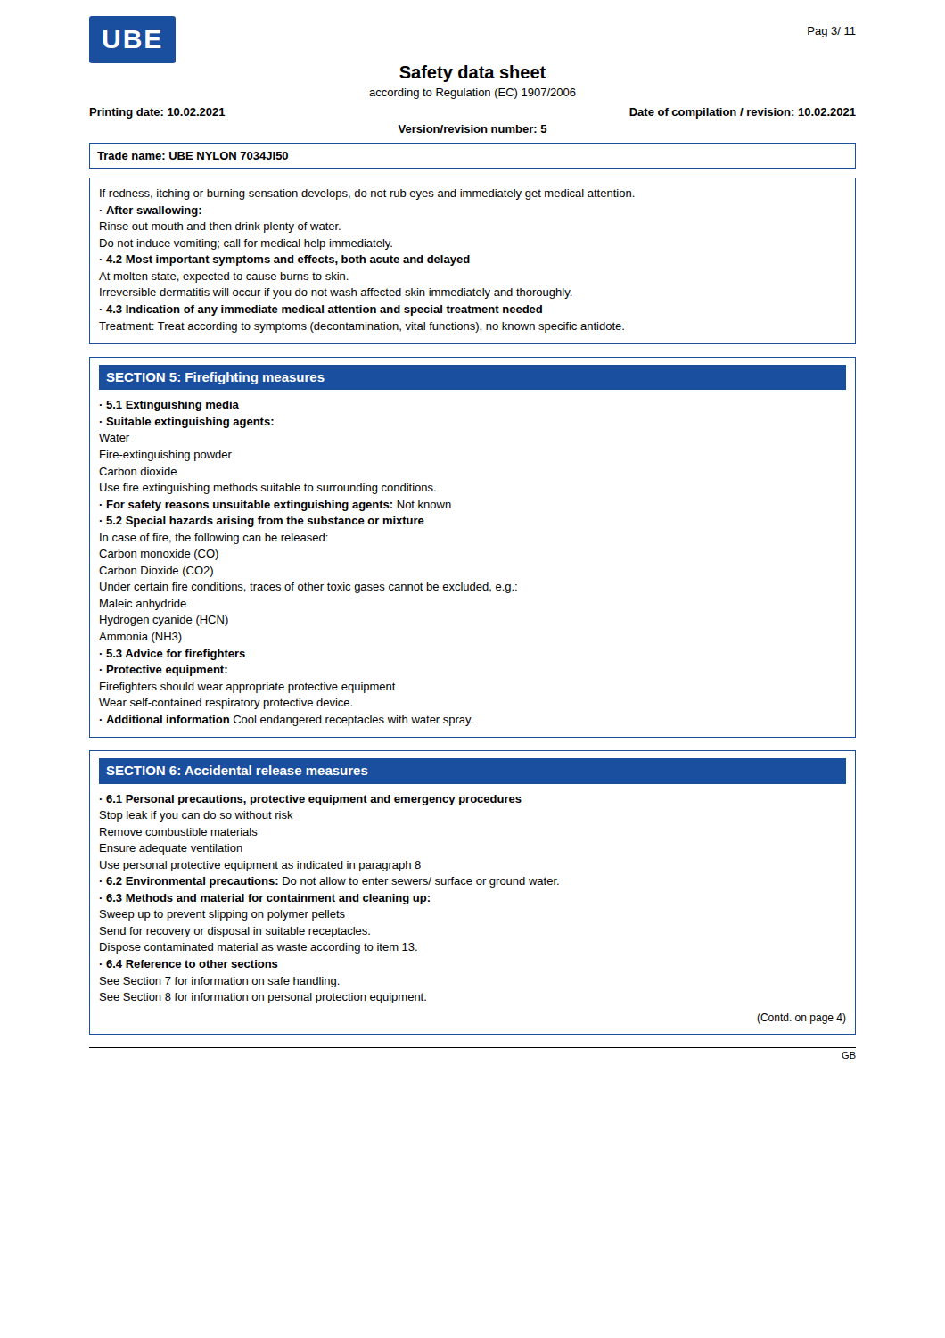UBE
Pag 3/ 11
Safety data sheet
according to Regulation (EC) 1907/2006
Printing date: 10.02.2021
Date of compilation / revision: 10.02.2021
Version/revision number: 5
Trade name: UBE NYLON 7034JI50
If redness, itching or burning sensation develops, do not rub eyes and immediately get medical attention.
After swallowing:
Rinse out mouth and then drink plenty of water.
Do not induce vomiting; call for medical help immediately.
4.2 Most important symptoms and effects, both acute and delayed
At molten state, expected to cause burns to skin.
Irreversible dermatitis will occur if you do not wash affected skin immediately and thoroughly.
4.3 Indication of any immediate medical attention and special treatment needed
Treatment: Treat according to symptoms (decontamination, vital functions), no known specific antidote.
SECTION 5: Firefighting measures
5.1 Extinguishing media
Suitable extinguishing agents:
Water
Fire-extinguishing powder
Carbon dioxide
Use fire extinguishing methods suitable to surrounding conditions.
For safety reasons unsuitable extinguishing agents: Not known
5.2 Special hazards arising from the substance or mixture
In case of fire, the following can be released:
Carbon monoxide (CO)
Carbon Dioxide (CO2)
Under certain fire conditions, traces of other toxic gases cannot be excluded, e.g.:
Maleic anhydride
Hydrogen cyanide (HCN)
Ammonia (NH3)
5.3 Advice for firefighters
Protective equipment:
Firefighters should wear appropriate protective equipment
Wear self-contained respiratory protective device.
Additional information Cool endangered receptacles with water spray.
SECTION 6: Accidental release measures
6.1 Personal precautions, protective equipment and emergency procedures
Stop leak if you can do so without risk
Remove combustible materials
Ensure adequate ventilation
Use personal protective equipment as indicated in paragraph 8
6.2 Environmental precautions: Do not allow to enter sewers/ surface or ground water.
6.3 Methods and material for containment and cleaning up:
Sweep up to prevent slipping on polymer pellets
Send for recovery or disposal in suitable receptacles.
Dispose contaminated material as waste according to item 13.
6.4 Reference to other sections
See Section 7 for information on safe handling.
See Section 8 for information on personal protection equipment.
(Contd. on page 4)
GB